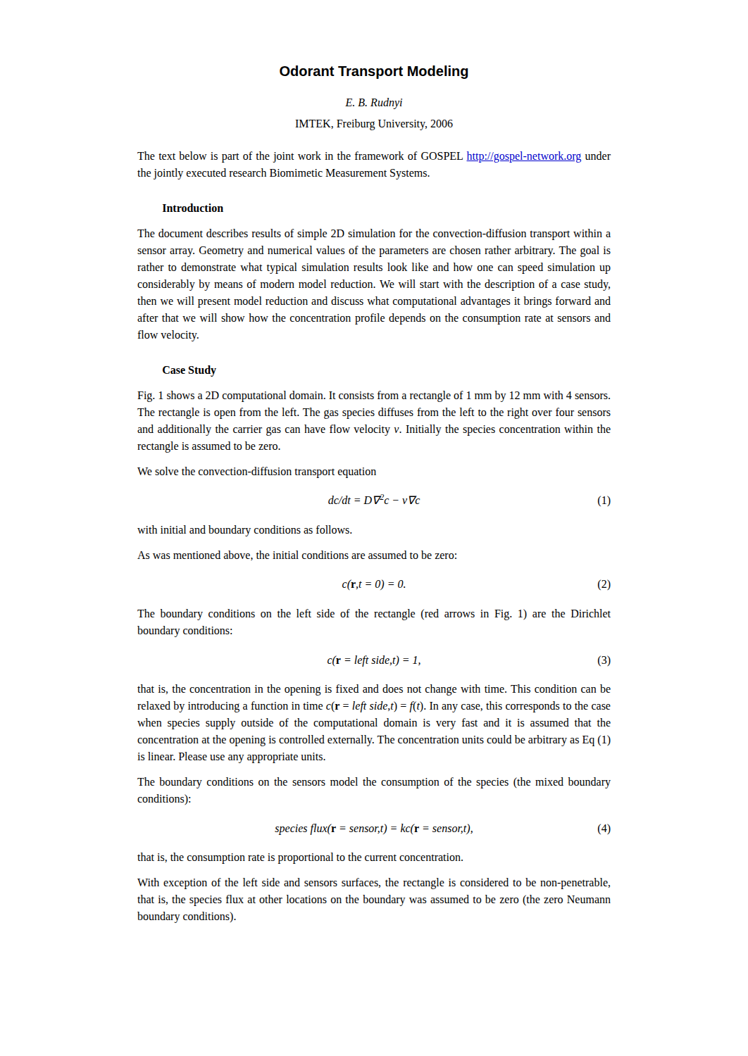Odorant Transport Modeling
E. B. Rudnyi
IMTEK, Freiburg University, 2006
The text below is part of the joint work in the framework of GOSPEL http://gospel-network.org under the jointly executed research Biomimetic Measurement Systems.
Introduction
The document describes results of simple 2D simulation for the convection-diffusion transport within a sensor array. Geometry and numerical values of the parameters are chosen rather arbitrary. The goal is rather to demonstrate what typical simulation results look like and how one can speed simulation up considerably by means of modern model reduction. We will start with the description of a case study, then we will present model reduction and discuss what computational advantages it brings forward and after that we will show how the concentration profile depends on the consumption rate at sensors and flow velocity.
Case Study
Fig. 1 shows a 2D computational domain. It consists from a rectangle of 1 mm by 12 mm with 4 sensors. The rectangle is open from the left. The gas species diffuses from the left to the right over four sensors and additionally the carrier gas can have flow velocity v. Initially the species concentration within the rectangle is assumed to be zero.
We solve the convection-diffusion transport equation
dc/dt = D∇2c − v∇c (1)
with initial and boundary conditions as follows.
As was mentioned above, the initial conditions are assumed to be zero:
c(r,t = 0) = 0. (2)
The boundary conditions on the left side of the rectangle (red arrows in Fig. 1) are the Dirichlet boundary conditions:
c(r = left side,t) = 1, (3)
that is, the concentration in the opening is fixed and does not change with time. This condition can be relaxed by introducing a function in time c(r = left side,t) = f(t). In any case, this corresponds to the case when species supply outside of the computational domain is very fast and it is assumed that the concentration at the opening is controlled externally. The concentration units could be arbitrary as Eq (1) is linear. Please use any appropriate units.
The boundary conditions on the sensors model the consumption of the species (the mixed boundary conditions):
species flux(r = sensor,t) = kc(r = sensor,t), (4)
that is, the consumption rate is proportional to the current concentration.
With exception of the left side and sensors surfaces, the rectangle is considered to be non-penetrable, that is, the species flux at other locations on the boundary was assumed to be zero (the zero Neumann boundary conditions).